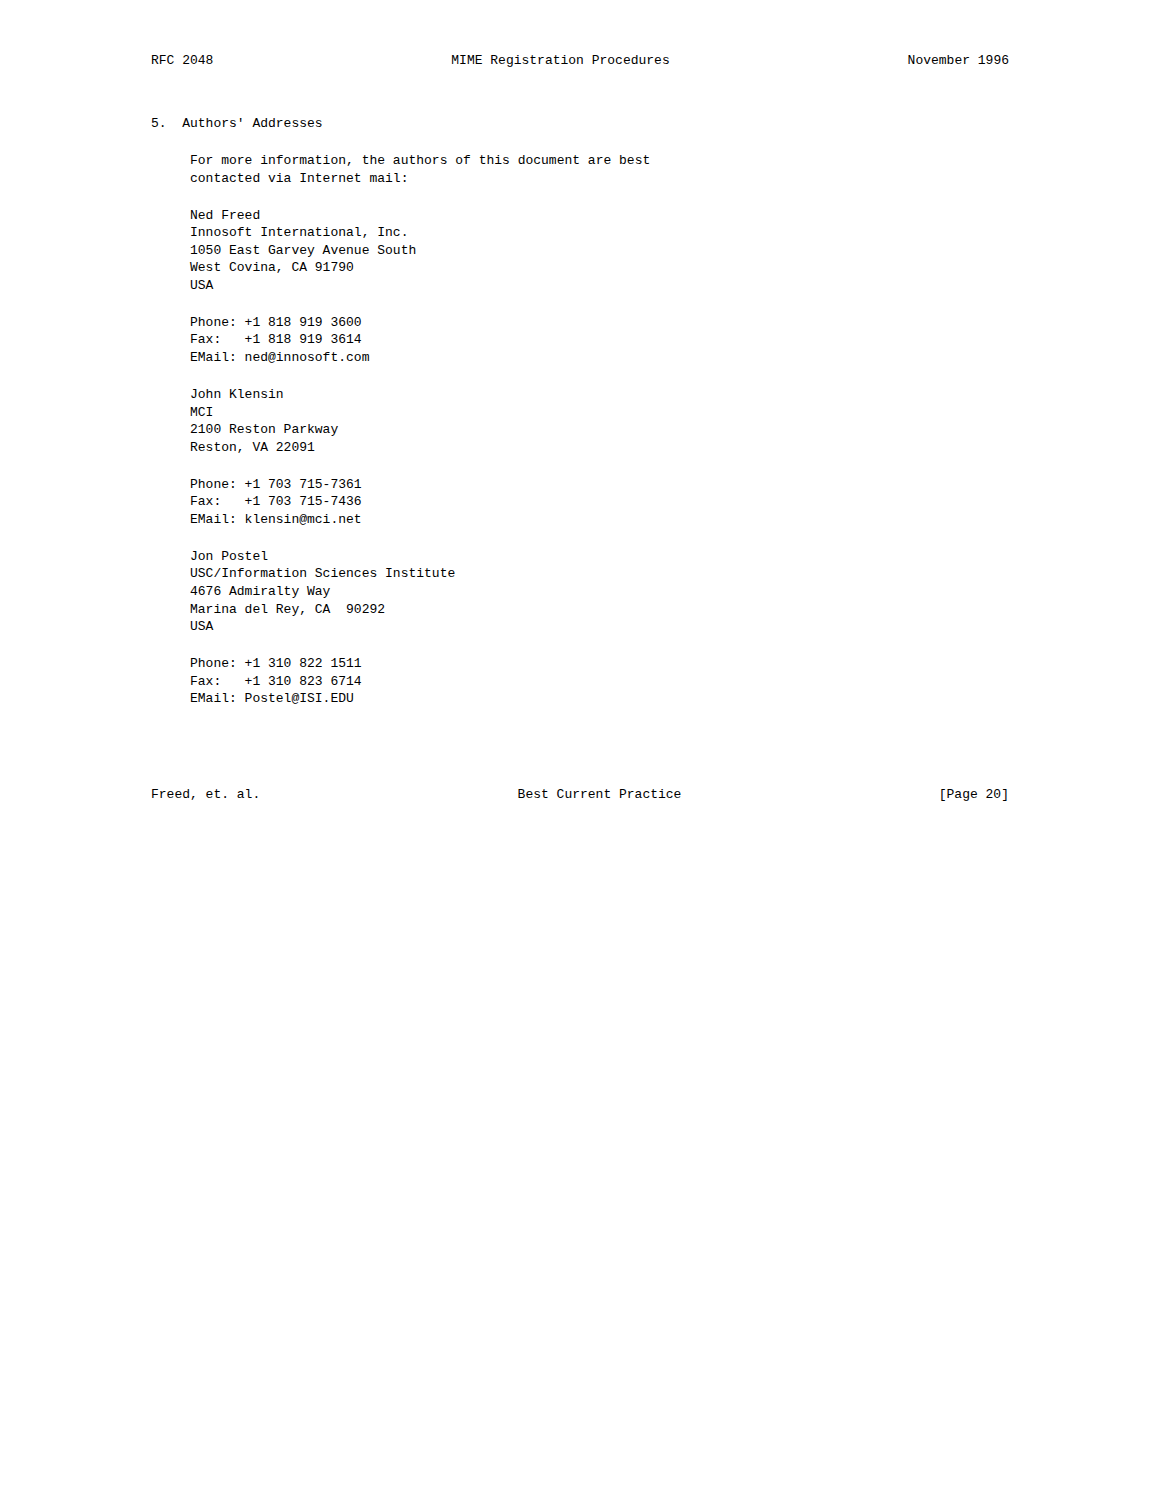RFC 2048 MIME Registration Procedures November 1996
5. Authors' Addresses
For more information, the authors of this document are best
contacted via Internet mail:
Ned Freed
Innosoft International, Inc.
1050 East Garvey Avenue South
West Covina, CA 91790
USA
Phone: +1 818 919 3600
Fax:   +1 818 919 3614
EMail: ned@innosoft.com
John Klensin
MCI
2100 Reston Parkway
Reston, VA 22091
Phone: +1 703 715-7361
Fax:   +1 703 715-7436
EMail: klensin@mci.net
Jon Postel
USC/Information Sciences Institute
4676 Admiralty Way
Marina del Rey, CA  90292
USA
Phone: +1 310 822 1511
Fax:   +1 310 823 6714
EMail: Postel@ISI.EDU
Freed, et. al. Best Current Practice [Page 20]